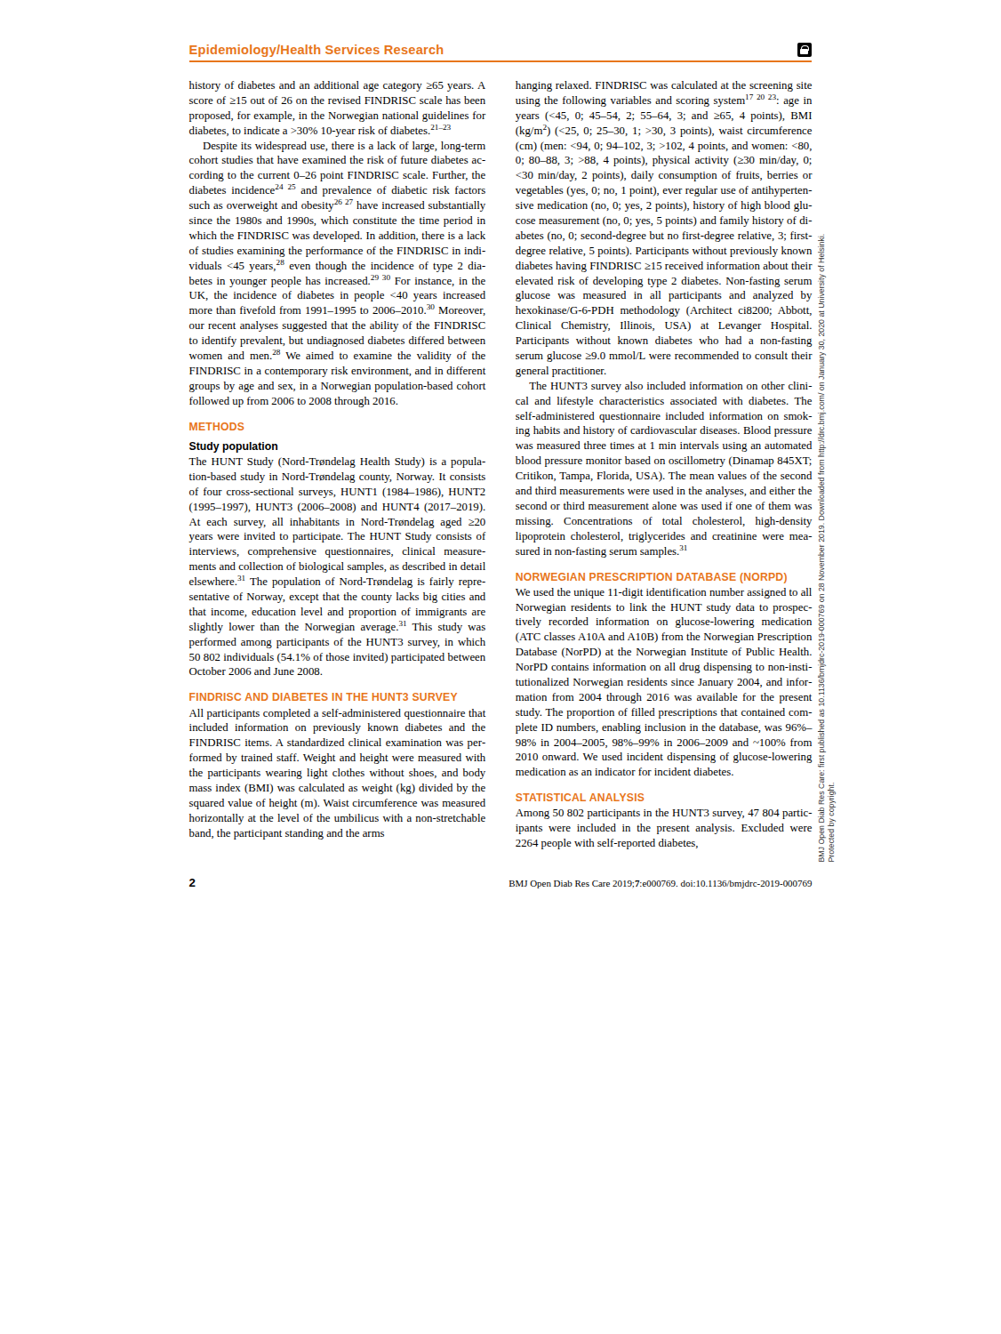BMJ Open Diab Res Care: first published as 10.1136/bmjdrc-2019-000769 on 28 November 2019. Downloaded from http://drc.bmj.com/ on January 30, 2020 at University of Helsinki. Protected by copyright.
Epidemiology/Health Services Research
history of diabetes and an additional age category ≥65 years. A score of ≥15 out of 26 on the revised FINDRISC scale has been proposed, for example, in the Norwegian national guidelines for diabetes, to indicate a >30% 10-year risk of diabetes.21–23
Despite its widespread use, there is a lack of large, long-term cohort studies that have examined the risk of future diabetes according to the current 0–26 point FINDRISC scale. Further, the diabetes incidence24 25 and prevalence of diabetic risk factors such as overweight and obesity26 27 have increased substantially since the 1980s and 1990s, which constitute the time period in which the FINDRISC was developed. In addition, there is a lack of studies examining the performance of the FINDRISC in individuals <45 years,28 even though the incidence of type 2 diabetes in younger people has increased.29 30 For instance, in the UK, the incidence of diabetes in people <40 years increased more than fivefold from 1991–1995 to 2006–2010.30 Moreover, our recent analyses suggested that the ability of the FINDRISC to identify prevalent, but undiagnosed diabetes differed between women and men.28 We aimed to examine the validity of the FINDRISC in a contemporary risk environment, and in different groups by age and sex, in a Norwegian population-based cohort followed up from 2006 to 2008 through 2016.
Methods
Study population
The HUNT Study (Nord-Trøndelag Health Study) is a population-based study in Nord-Trøndelag county, Norway. It consists of four cross-sectional surveys, HUNT1 (1984–1986), HUNT2 (1995–1997), HUNT3 (2006–2008) and HUNT4 (2017–2019). At each survey, all inhabitants in Nord-Trøndelag aged ≥20 years were invited to participate. The HUNT Study consists of interviews, comprehensive questionnaires, clinical measurements and collection of biological samples, as described in detail elsewhere.31 The population of Nord-Trøndelag is fairly representative of Norway, except that the county lacks big cities and that income, education level and proportion of immigrants are slightly lower than the Norwegian average.31 This study was performed among participants of the HUNT3 survey, in which 50 802 individuals (54.1% of those invited) participated between October 2006 and June 2008.
FINDRISC and diabetes in the HUNT3 survey
All participants completed a self-administered questionnaire that included information on previously known diabetes and the FINDRISC items. A standardized clinical examination was performed by trained staff. Weight and height were measured with the participants wearing light clothes without shoes, and body mass index (BMI) was calculated as weight (kg) divided by the squared value of height (m). Waist circumference was measured horizontally at the level of the umbilicus with a non-stretchable band, the participant standing and the arms
hanging relaxed. FINDRISC was calculated at the screening site using the following variables and scoring system17 20 23: age in years (<45, 0; 45–54, 2; 55–64, 3; and ≥65, 4 points), BMI (kg/m2) (<25, 0; 25–30, 1; >30, 3 points), waist circumference (cm) (men: <94, 0; 94–102, 3; >102, 4 points, and women: <80, 0; 80–88, 3; >88, 4 points), physical activity (≥30 min/day, 0; <30 min/day, 2 points), daily consumption of fruits, berries or vegetables (yes, 0; no, 1 point), ever regular use of antihypertensive medication (no, 0; yes, 2 points), history of high blood glucose measurement (no, 0; yes, 5 points) and family history of diabetes (no, 0; second-degree but no first-degree relative, 3; first-degree relative, 5 points). Participants without previously known diabetes having FINDRISC ≥15 received information about their elevated risk of developing type 2 diabetes. Non-fasting serum glucose was measured in all participants and analyzed by hexokinase/G-6-PDH methodology (Architect ci8200; Abbott, Clinical Chemistry, Illinois, USA) at Levanger Hospital. Participants without known diabetes who had a non-fasting serum glucose ≥9.0 mmol/L were recommended to consult their general practitioner.
The HUNT3 survey also included information on other clinical and lifestyle characteristics associated with diabetes. The self-administered questionnaire included information on smoking habits and history of cardiovascular diseases. Blood pressure was measured three times at 1 min intervals using an automated blood pressure monitor based on oscillometry (Dinamap 845XT; Critikon, Tampa, Florida, USA). The mean values of the second and third measurements were used in the analyses, and either the second or third measurement alone was used if one of them was missing. Concentrations of total cholesterol, high-density lipoprotein cholesterol, triglycerides and creatinine were measured in non-fasting serum samples.31
Norwegian Prescription Database (NorPD)
We used the unique 11-digit identification number assigned to all Norwegian residents to link the HUNT study data to prospectively recorded information on glucose-lowering medication (ATC classes A10A and A10B) from the Norwegian Prescription Database (NorPD) at the Norwegian Institute of Public Health. NorPD contains information on all drug dispensing to non-institutionalized Norwegian residents since January 2004, and information from 2004 through 2016 was available for the present study. The proportion of filled prescriptions that contained complete ID numbers, enabling inclusion in the database, was 96%–98% in 2004–2005, 98%–99% in 2006–2009 and ~100% from 2010 onward. We used incident dispensing of glucose-lowering medication as an indicator for incident diabetes.
Statistical analysis
Among 50 802 participants in the HUNT3 survey, 47 804 participants were included in the present analysis. Excluded were 2264 people with self-reported diabetes,
2 BMJ Open Diab Res Care 2019;7:e000769. doi:10.1136/bmjdrc-2019-000769